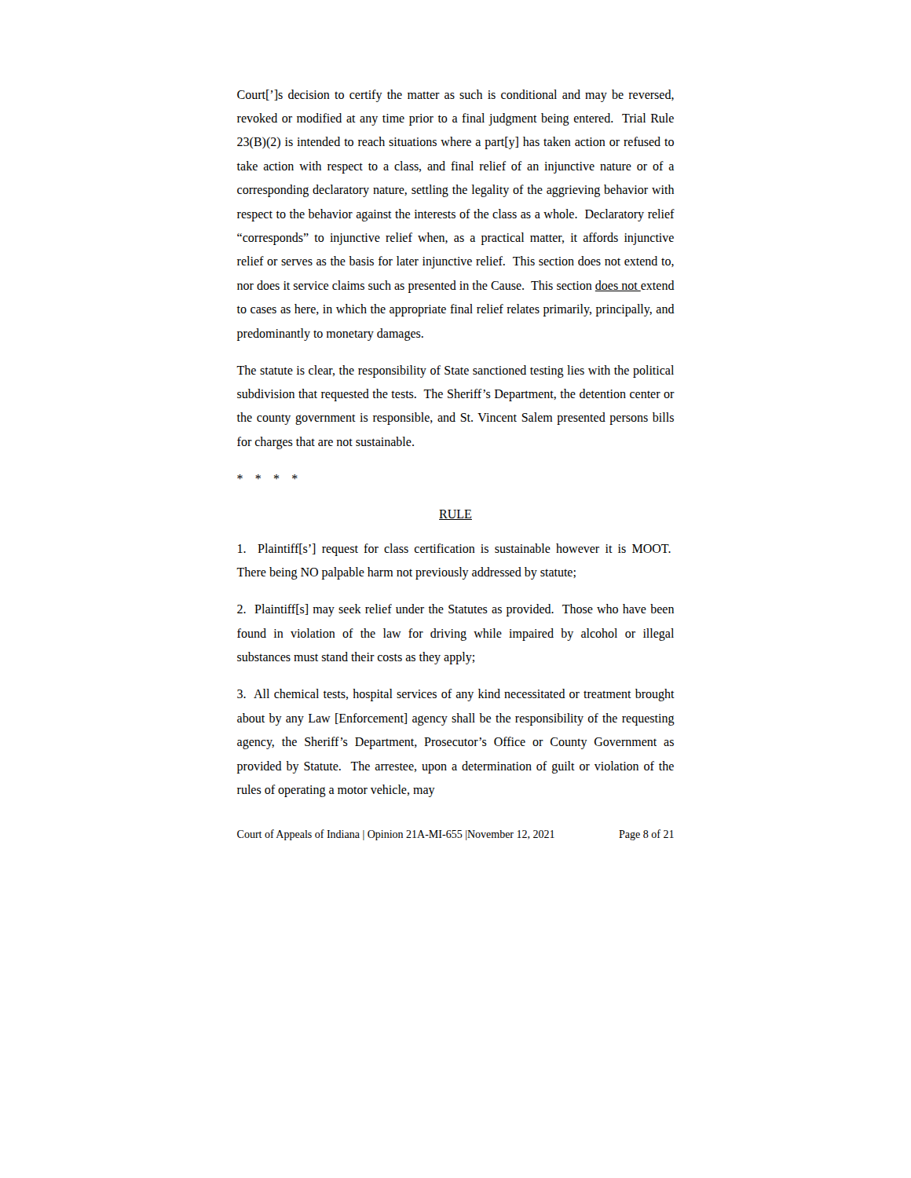Court[’]s decision to certify the matter as such is conditional and may be reversed, revoked or modified at any time prior to a final judgment being entered. Trial Rule 23(B)(2) is intended to reach situations where a part[y] has taken action or refused to take action with respect to a class, and final relief of an injunctive nature or of a corresponding declaratory nature, settling the legality of the aggrieving behavior with respect to the behavior against the interests of the class as a whole. Declaratory relief “corresponds” to injunctive relief when, as a practical matter, it affords injunctive relief or serves as the basis for later injunctive relief. This section does not extend to, nor does it service claims such as presented in the Cause. This section does not extend to cases as here, in which the appropriate final relief relates primarily, principally, and predominantly to monetary damages.
The statute is clear, the responsibility of State sanctioned testing lies with the political subdivision that requested the tests. The Sheriff’s Department, the detention center or the county government is responsible, and St. Vincent Salem presented persons bills for charges that are not sustainable.
* * * *
RULE
1. Plaintiff[s’] request for class certification is sustainable however it is MOOT. There being NO palpable harm not previously addressed by statute;
2. Plaintiff[s] may seek relief under the Statutes as provided. Those who have been found in violation of the law for driving while impaired by alcohol or illegal substances must stand their costs as they apply;
3. All chemical tests, hospital services of any kind necessitated or treatment brought about by any Law [Enforcement] agency shall be the responsibility of the requesting agency, the Sheriff’s Department, Prosecutor’s Office or County Government as provided by Statute. The arrestee, upon a determination of guilt or violation of the rules of operating a motor vehicle, may
Court of Appeals of Indiana | Opinion 21A-MI-655 |November 12, 2021
Page 8 of 21